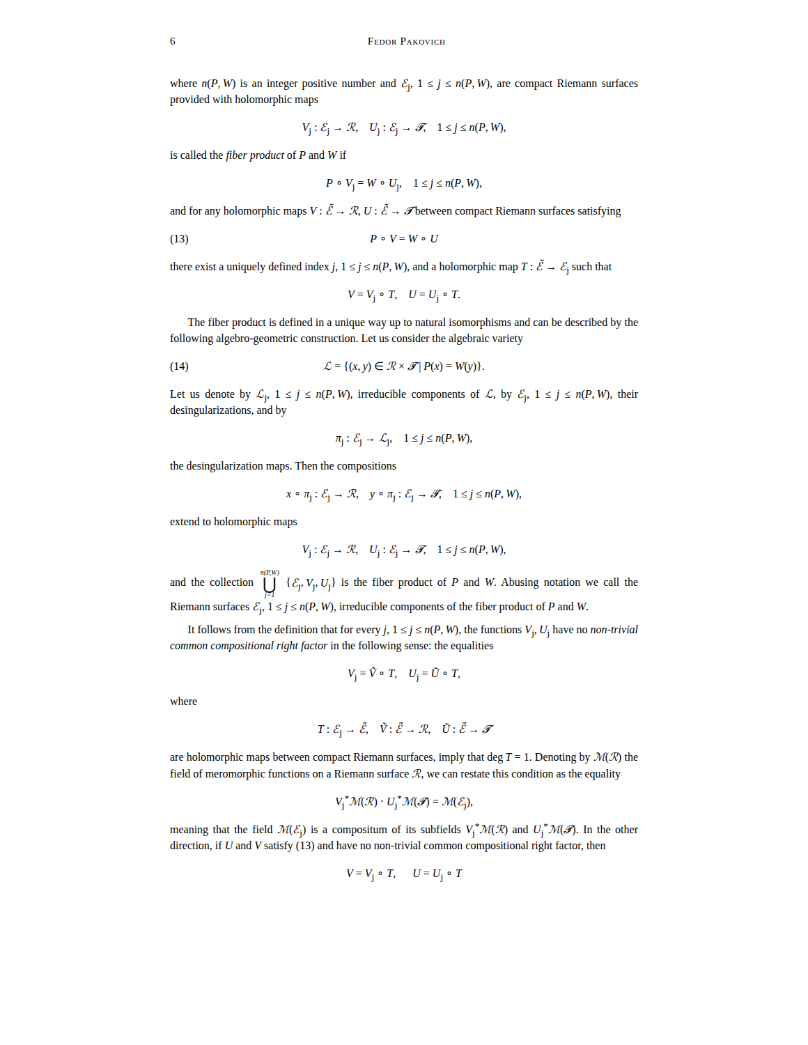6 Fedor Pakovich
where n(P, W) is an integer positive number and ℰj, 1 ≤ j ≤ n(P, W), are compact Riemann surfaces provided with holomorphic maps
Vj : ℰj → ℛ, Uj : ℰj → 𝓣, 1 ≤ j ≤ n(P, W),
is called the fiber product of P and W if
P ∘ Vj = W ∘ Uj, 1 ≤ j ≤ n(P, W),
and for any holomorphic maps V : ℰ̃ → ℛ, U : ℰ̃ → 𝓣 between compact Riemann surfaces satisfying
(13) P ∘ V = W ∘ U
there exist a uniquely defined index j, 1 ≤ j ≤ n(P, W), and a holomorphic map T : ℰ̃ → ℰj such that
V = Vj ∘ T, U = Uj ∘ T.
The fiber product is defined in a unique way up to natural isomorphisms and can be described by the following algebro-geometric construction. Let us consider the algebraic variety
(14) ℒ = {(x, y) ∈ ℛ × 𝓣 | P(x) = W(y)}.
Let us denote by ℒj, 1 ≤ j ≤ n(P, W), irreducible components of ℒ, by ℰj, 1 ≤ j ≤ n(P, W), their desingularizations, and by
πj : ℰj → ℒj, 1 ≤ j ≤ n(P, W),
the desingularization maps. Then the compositions
x ∘ πj : ℰj → ℛ, y ∘ πj : ℰj → 𝓣, 1 ≤ j ≤ n(P, W),
extend to holomorphic maps
Vj : ℰj → ℛ, Uj : ℰj → 𝓣, 1 ≤ j ≤ n(P, W),
and the collection n(P,W)⋃j=1 {ℰj, Vj, Uj} is the fiber product of P and W. Abusing notation we call the Riemann surfaces ℰj, 1 ≤ j ≤ n(P, W), irreducible components of the fiber product of P and W.
It follows from the definition that for every j, 1 ≤ j ≤ n(P, W), the functions Vj, Uj have no non-trivial common compositional right factor in the following sense: the equalities
Vj = Ṽ ∘ T, Uj = Ũ ∘ T,
where
T : ℰj → ℰ̃, Ṽ : ℰ̃ → ℛ, Ũ : ℰ̃ → 𝓣
are holomorphic maps between compact Riemann surfaces, imply that deg T = 1. Denoting by ℳ(ℛ) the field of meromorphic functions on a Riemann surface ℛ, we can restate this condition as the equality
Vj*ℳ(ℛ) · Uj*ℳ(𝓣) = ℳ(ℰj),
meaning that the field ℳ(ℰj) is a compositum of its subfields Vj*ℳ(ℛ) and Uj*ℳ(𝓣). In the other direction, if U and V satisfy (13) and have no non-trivial common compositional right factor, then
V = Vj ∘ T, U = Uj ∘ T